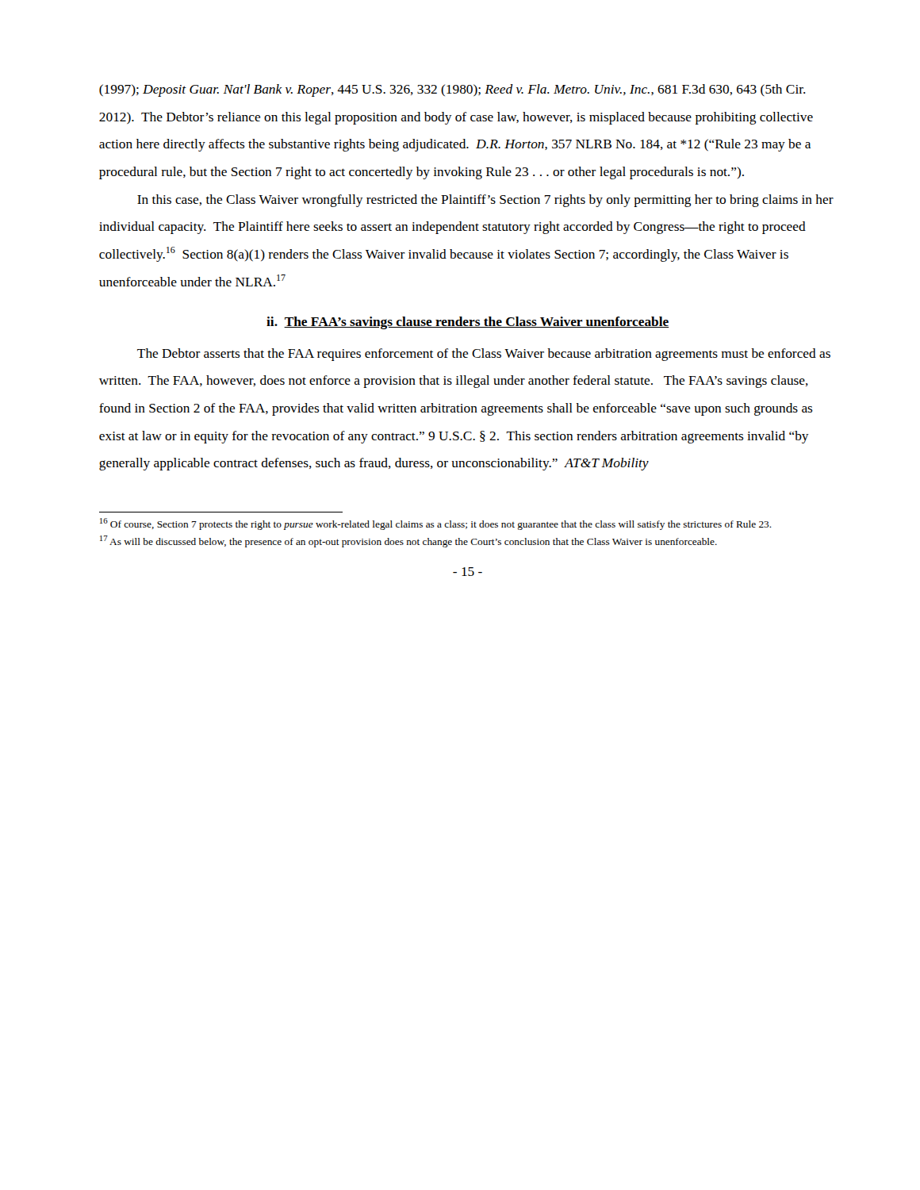(1997); Deposit Guar. Nat'l Bank v. Roper, 445 U.S. 326, 332 (1980); Reed v. Fla. Metro. Univ., Inc., 681 F.3d 630, 643 (5th Cir. 2012). The Debtor’s reliance on this legal proposition and body of case law, however, is misplaced because prohibiting collective action here directly affects the substantive rights being adjudicated. D.R. Horton, 357 NLRB No. 184, at *12 (“Rule 23 may be a procedural rule, but the Section 7 right to act concertedly by invoking Rule 23 . . . or other legal procedurals is not.”).
In this case, the Class Waiver wrongfully restricted the Plaintiff’s Section 7 rights by only permitting her to bring claims in her individual capacity. The Plaintiff here seeks to assert an independent statutory right accorded by Congress—the right to proceed collectively.16 Section 8(a)(1) renders the Class Waiver invalid because it violates Section 7; accordingly, the Class Waiver is unenforceable under the NLRA.17
ii. The FAA’s savings clause renders the Class Waiver unenforceable
The Debtor asserts that the FAA requires enforcement of the Class Waiver because arbitration agreements must be enforced as written. The FAA, however, does not enforce a provision that is illegal under another federal statute. The FAA’s savings clause, found in Section 2 of the FAA, provides that valid written arbitration agreements shall be enforceable “save upon such grounds as exist at law or in equity for the revocation of any contract.” 9 U.S.C. § 2. This section renders arbitration agreements invalid “by generally applicable contract defenses, such as fraud, duress, or unconscionability.” AT&T Mobility
16 Of course, Section 7 protects the right to pursue work-related legal claims as a class; it does not guarantee that the class will satisfy the strictures of Rule 23.
17 As will be discussed below, the presence of an opt-out provision does not change the Court’s conclusion that the Class Waiver is unenforceable.
- 15 -